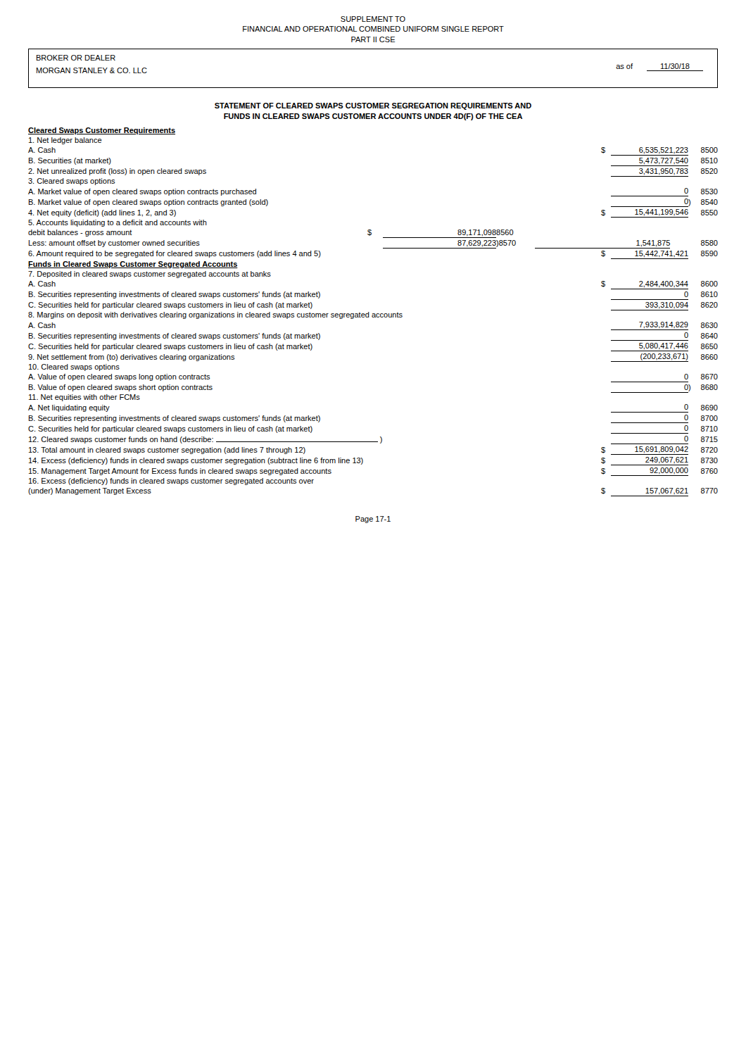SUPPLEMENT TO
FINANCIAL AND OPERATIONAL COMBINED UNIFORM SINGLE REPORT
PART II CSE
BROKER OR DEALER
MORGAN STANLEY & CO. LLC
as of
11/30/18
STATEMENT OF CLEARED SWAPS CUSTOMER SEGREGATION REQUIREMENTS AND
FUNDS IN CLEARED SWAPS CUSTOMER ACCOUNTS UNDER 4D(F) OF THE CEA
| Cleared Swaps Customer Requirements |
| 1. Net ledger balance | | | | |
| A. Cash | $ | 6,535,521,223 | | 8500 |
| B. Securities (at market) | | 5,473,727,540 | | 8510 |
| 2. Net unrealized profit (loss) in open cleared swaps | | 3,431,950,783 | | 8520 |
| 3. Cleared swaps options | | | | |
| A. Market value of open cleared swaps option contracts purchased | | 0 | | 8530 |
| B. Market value of open cleared swaps option contracts granted (sold) | | 0 | ) | 8540 |
| 4. Net equity (deficit) (add lines 1, 2, and 3) | $ | 15,441,199,546 | | 8550 |
| 5. Accounts liquidating to a deficit and accounts with | | | | |
| debit balances - gross amount | $ | 89,171,098 | 8560 | | | |
| Less: amount offset by customer owned securities | | 87,629,223 | )8570 | 1,541,875 | | 8580 |
| 6. Amount required to be segregated for cleared swaps customers (add lines 4 and 5) | $ | 15,442,741,421 | | 8590 |
| Funds in Cleared Swaps Customer Segregated Accounts |
| 7. Deposited in cleared swaps customer segregated accounts at banks | | | | |
| A. Cash | $ | 2,484,400,344 | | 8600 |
| B. Securities representing investments of cleared swaps customers' funds (at market) | | 0 | | 8610 |
| C. Securities held for particular cleared swaps customers in lieu of cash (at market) | | 393,310,094 | | 8620 |
| 8. Margins on deposit with derivatives clearing organizations in cleared swaps customer segregated accounts | | | | |
| A. Cash | | 7,933,914,829 | | 8630 |
| B. Securities representing investments of cleared swaps customers' funds (at market) | | 0 | | 8640 |
| C. Securities held for particular cleared swaps customers in lieu of cash (at market) | | 5,080,417,446 | | 8650 |
| 9. Net settlement from (to) derivatives clearing organizations | | (200,233,671) | | 8660 |
| 10. Cleared swaps options | | | | |
| A. Value of open cleared swaps long option contracts | | 0 | | 8670 |
| B. Value of open cleared swaps short option contracts | | 0 | ) | 8680 |
| 11. Net equities with other FCMs | | | | |
| A. Net liquidating equity | | 0 | | 8690 |
| B. Securities representing investments of cleared swaps customers' funds (at market) | | 0 | | 8700 |
| C. Securities held for particular cleared swaps customers in lieu of cash (at market) | | 0 | | 8710 |
| 12. Cleared swaps customer funds on hand (describe: ) | | 0 | | 8715 |
| 13. Total amount in cleared swaps customer segregation (add lines 7 through 12) | $ | 15,691,809,042 | | 8720 |
| 14. Excess (deficiency) funds in cleared swaps customer segregation (subtract line 6 from line 13) | $ | 249,067,621 | | 8730 |
| 15. Management Target Amount for Excess funds in cleared swaps segregated accounts | $ | 92,000,000 | | 8760 |
| 16. Excess (deficiency) funds in cleared swaps customer segregated accounts over | | | | |
| (under) Management Target Excess | $ | 157,067,621 | | 8770 |
Page 17-1